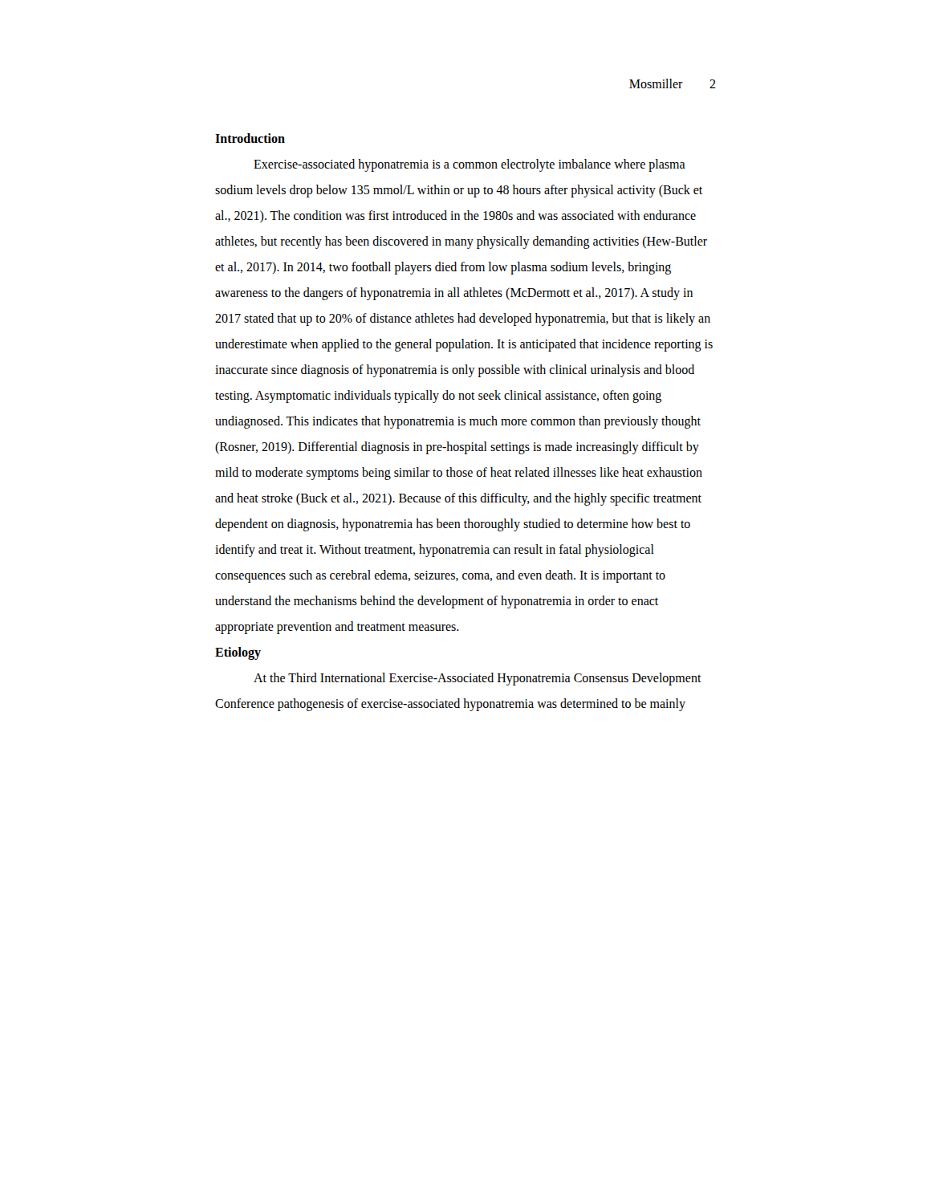Mosmiller2
Introduction
Exercise-associated hyponatremia is a common electrolyte imbalance where plasma sodium levels drop below 135 mmol/L within or up to 48 hours after physical activity (Buck et al., 2021). The condition was first introduced in the 1980s and was associated with endurance athletes, but recently has been discovered in many physically demanding activities (Hew-Butler et al., 2017). In 2014, two football players died from low plasma sodium levels, bringing awareness to the dangers of hyponatremia in all athletes (McDermott et al., 2017). A study in 2017 stated that up to 20% of distance athletes had developed hyponatremia, but that is likely an underestimate when applied to the general population. It is anticipated that incidence reporting is inaccurate since diagnosis of hyponatremia is only possible with clinical urinalysis and blood testing. Asymptomatic individuals typically do not seek clinical assistance, often going undiagnosed. This indicates that hyponatremia is much more common than previously thought (Rosner, 2019). Differential diagnosis in pre-hospital settings is made increasingly difficult by mild to moderate symptoms being similar to those of heat related illnesses like heat exhaustion and heat stroke (Buck et al., 2021). Because of this difficulty, and the highly specific treatment dependent on diagnosis, hyponatremia has been thoroughly studied to determine how best to identify and treat it. Without treatment, hyponatremia can result in fatal physiological consequences such as cerebral edema, seizures, coma, and even death. It is important to understand the mechanisms behind the development of hyponatremia in order to enact appropriate prevention and treatment measures.
Etiology
At the Third International Exercise-Associated Hyponatremia Consensus Development Conference pathogenesis of exercise-associated hyponatremia was determined to be mainly